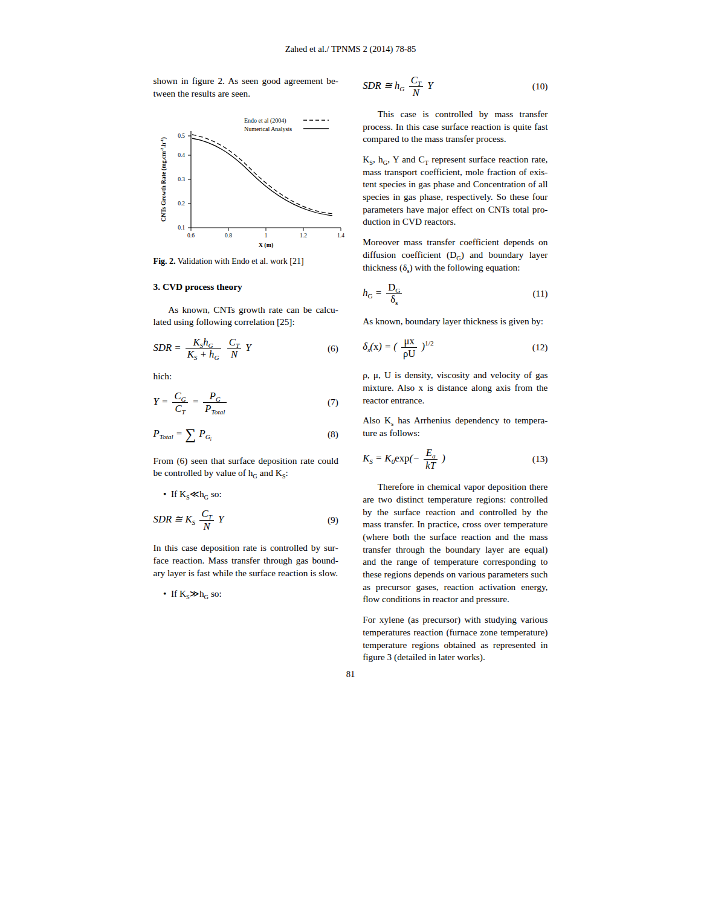Zahed et al./ TPNMS 2 (2014) 78-85
shown in figure 2. As seen good agreement between the results are seen.
0.1 0.2 0.3 0.4 0.5 0.6 0.8 1 1.2 1.4 X (m) CNTs Growth Rate (mg.cm-2.h-1) Endo et al (2004) Numerical Analysis
Fig. 2. Validation with Endo et al. work [21]
3. CVD process theory
As known, CNTs growth rate can be calculated using following correlation [25]:
SDR = KShG KS + hG CT N Y
(6)
hich:
Y = CG CT = PG PTotal
(7)
PTotal = ∑ PGi
(8)
From (6) seen that surface deposition rate could be controlled by value of hG and KS:
If KS≪hG so:
SDR ≅ KS CT N Y
(9)
In this case deposition rate is controlled by surface reaction. Mass transfer through gas boundary layer is fast while the surface reaction is slow.
If KS≫hG so:
SDR ≅ hG CT N Y
(10)
This case is controlled by mass transfer process. In this case surface reaction is quite fast compared to the mass transfer process.
KS, hG, Y and CT represent surface reaction rate, mass transport coefficient, mole fraction of existent species in gas phase and Concentration of all species in gas phase, respectively. So these four parameters have major effect on CNTs total production in CVD reactors.
Moreover mass transfer coefficient depends on diffusion coefficient (DG) and boundary layer thickness (δs) with the following equation:
hG = DG δs
(11)
As known, boundary layer thickness is given by:
δs(x) = ( μx ρU )1/2
(12)
ρ, μ, U is density, viscosity and velocity of gas mixture. Also x is distance along axis from the reactor entrance.
Also Ks has Arrhenius dependency to temperature as follows:
KS = K0exp(− Ea kT )
(13)
Therefore in chemical vapor deposition there are two distinct temperature regions: controlled by the surface reaction and controlled by the mass transfer. In practice, cross over temperature (where both the surface reaction and the mass transfer through the boundary layer are equal) and the range of temperature corresponding to these regions depends on various parameters such as precursor gases, reaction activation energy, flow conditions in reactor and pressure.
For xylene (as precursor) with studying various temperatures reaction (furnace zone temperature) temperature regions obtained as represented in figure 3 (detailed in later works).
81